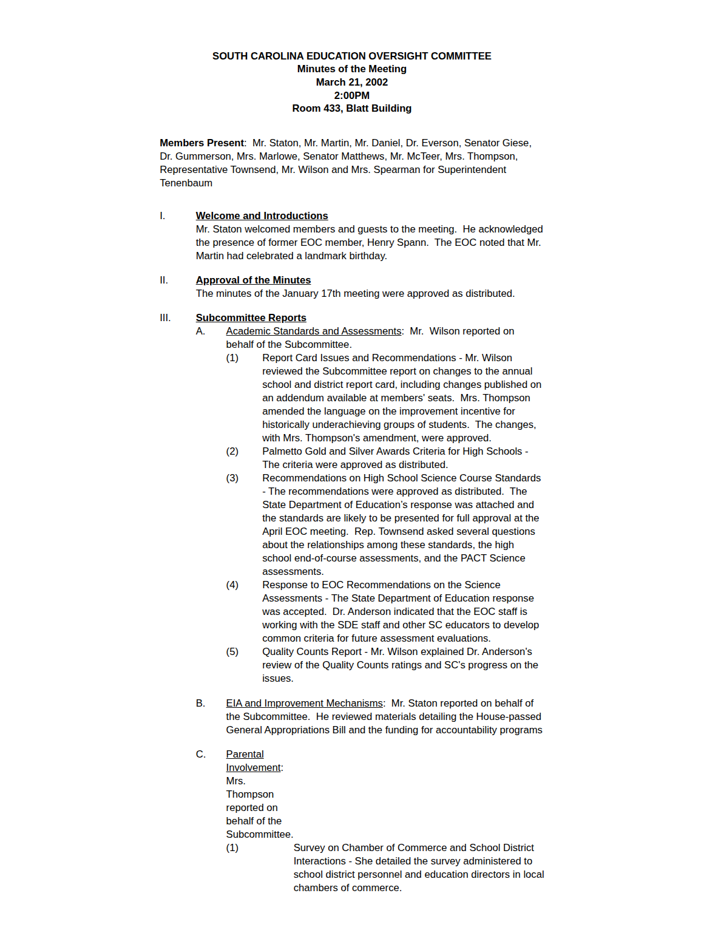SOUTH CAROLINA EDUCATION OVERSIGHT COMMITTEE Minutes of the Meeting March 21, 2002 2:00PM Room 433, Blatt Building
Members Present: Mr. Staton, Mr. Martin, Mr. Daniel, Dr. Everson, Senator Giese, Dr. Gummerson, Mrs. Marlowe, Senator Matthews, Mr. McTeer, Mrs. Thompson, Representative Townsend, Mr. Wilson and Mrs. Spearman for Superintendent Tenenbaum
| I. | Welcome and Introductions |
| | Mr. Staton welcomed members and guests to the meeting. He acknowledged the presence of former EOC member, Henry Spann. The EOC noted that Mr. Martin had celebrated a landmark birthday. |
| II. | Approval of the Minutes |
| | The minutes of the January 17th meeting were approved as distributed. |
| III. | Subcommittee Reports |
| | A. | Academic Standards and Assessments : Mr. Wilson reported on behalf of the Subcommittee. |
| | | (1) | Report Card Issues and Recommendations - Mr. Wilson reviewed the Subcommittee report on changes to the annual school and district report card, including changes published on an addendum available at members' seats. Mrs. Thompson amended the language on the improvement incentive for historically underachieving groups of students. The changes, with Mrs. Thompson's amendment, were approved. |
| | | (2) | Palmetto Gold and Silver Awards Criteria for High Schools - The criteria were approved as distributed. |
| | | (3) | Recommendations on High School Science Course Standards - The recommendations were approved as distributed. The State Department of Education’s response was attached and the standards are likely to be presented for full approval at the April EOC meeting. Rep. Townsend asked several questions about the relationships among these standards, the high school end-of-course assessments, and the PACT Science assessments. |
| | | (4) | Response to EOC Recommendations on the Science Assessments - The State Department of Education response was accepted. Dr. Anderson indicated that the EOC staff is working with the SDE staff and other SC educators to develop common criteria for future assessment evaluations. |
| | | (5) | Quality Counts Report - Mr. Wilson explained Dr. Anderson's review of the Quality Counts ratings and SC's progress on the issues. |
| | B. | EIA and Improvement Mechanisms : Mr. Staton reported on behalf of the Subcommittee. He reviewed materials detailing the House-passed General Appropriations Bill and the funding for accountability programs |
| | C. | Parental Involvement : Mrs. Thompson reported on behalf of the Subcommittee. |
| | | (1) | Survey on Chamber of Commerce and School District Interactions - She detailed the survey administered to school district personnel and education directors in local chambers of commerce. |